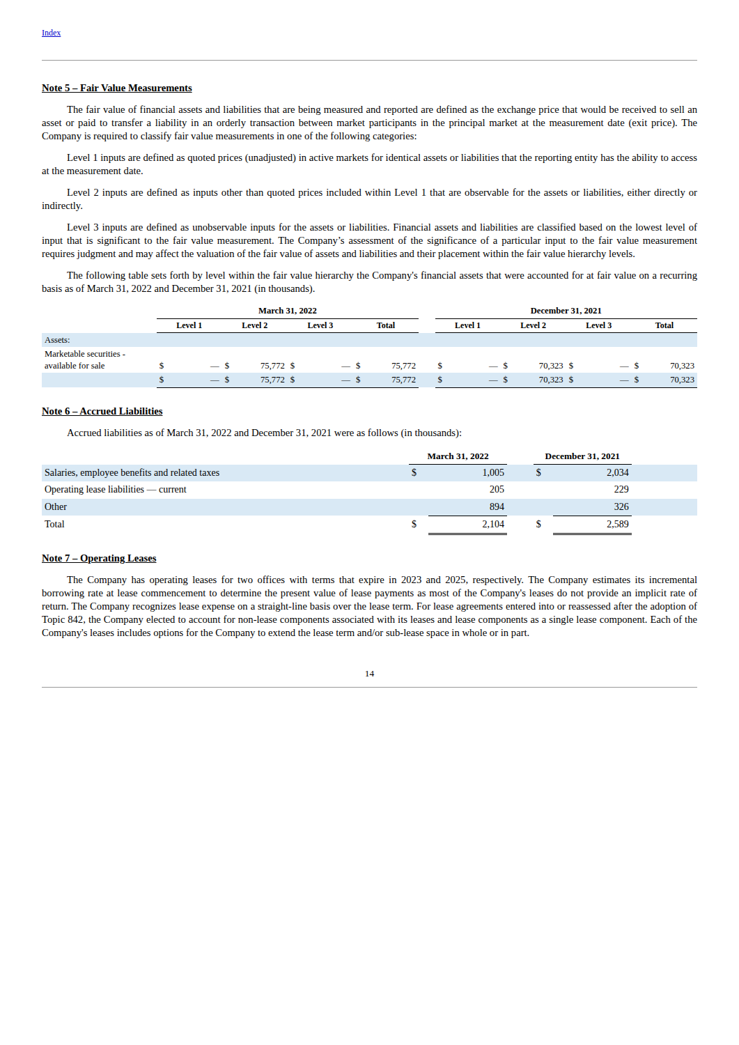Index
Note 5 – Fair Value Measurements
The fair value of financial assets and liabilities that are being measured and reported are defined as the exchange price that would be received to sell an asset or paid to transfer a liability in an orderly transaction between market participants in the principal market at the measurement date (exit price). The Company is required to classify fair value measurements in one of the following categories:
Level 1 inputs are defined as quoted prices (unadjusted) in active markets for identical assets or liabilities that the reporting entity has the ability to access at the measurement date.
Level 2 inputs are defined as inputs other than quoted prices included within Level 1 that are observable for the assets or liabilities, either directly or indirectly.
Level 3 inputs are defined as unobservable inputs for the assets or liabilities. Financial assets and liabilities are classified based on the lowest level of input that is significant to the fair value measurement. The Company’s assessment of the significance of a particular input to the fair value measurement requires judgment and may affect the valuation of the fair value of assets and liabilities and their placement within the fair value hierarchy levels.
The following table sets forth by level within the fair value hierarchy the Company's financial assets that were accounted for at fair value on a recurring basis as of March 31, 2022 and December 31, 2021 (in thousands).
| | March 31, 2022 | | December 31, 2021 |
| | Level 1 | Level 2 | Level 3 | Total | | Level 1 | Level 2 | Level 3 | Total |
| Assets: | | | |
| Marketable securities - available for sale | $ | — | $ | 75,772 | $ | — | $ | 75,772 | | $ | — | $ | 70,323 | $ | — | $ | 70,323 |
| | $ | — | $ | 75,772 | $ | — | $ | 75,772 | | $ | — | $ | 70,323 | $ | — | $ | 70,323 |
Note 6 – Accrued Liabilities
Accrued liabilities as of March 31, 2022 and December 31, 2021 were as follows (in thousands):
| | | March 31, 2022 | | December 31, 2021 | |
| Salaries, employee benefits and related taxes | | $ | 1,005 | | $ | 2,034 | |
| Operating lease liabilities — current | | | 205 | | | 229 | |
| Other | | | 894 | | | 326 | |
| Total | | $ | 2,104 | | $ | 2,589 | |
Note 7 – Operating Leases
The Company has operating leases for two offices with terms that expire in 2023 and 2025, respectively. The Company estimates its incremental borrowing rate at lease commencement to determine the present value of lease payments as most of the Company's leases do not provide an implicit rate of return. The Company recognizes lease expense on a straight-line basis over the lease term. For lease agreements entered into or reassessed after the adoption of Topic 842, the Company elected to account for non-lease components associated with its leases and lease components as a single lease component. Each of the Company's leases includes options for the Company to extend the lease term and/or sub-lease space in whole or in part.
14